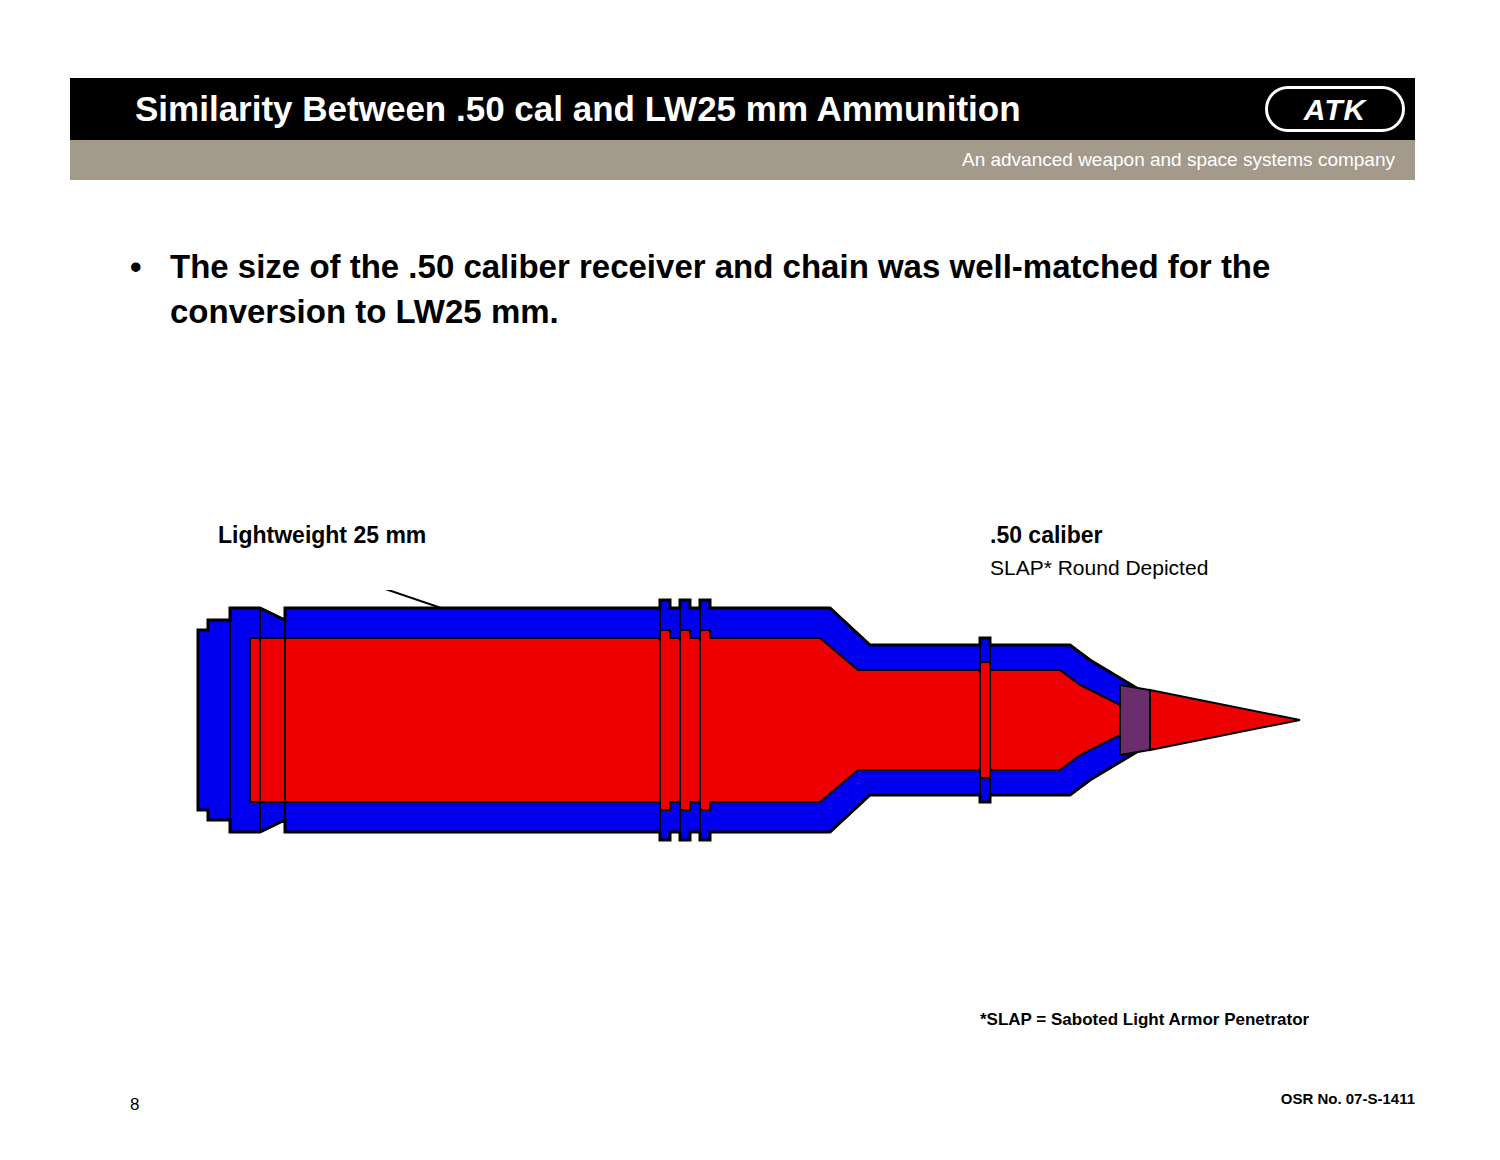Similarity Between .50 cal and LW25 mm Ammunition
ATK
An advanced weapon and space systems company
• The size of the .50 caliber receiver and chain was well-matched for the conversion to LW25 mm.
Lightweight 25 mm
.50 caliber
SLAP* Round Depicted
*SLAP = Saboted Light Armor Penetrator
8
OSR No. 07-S-1411